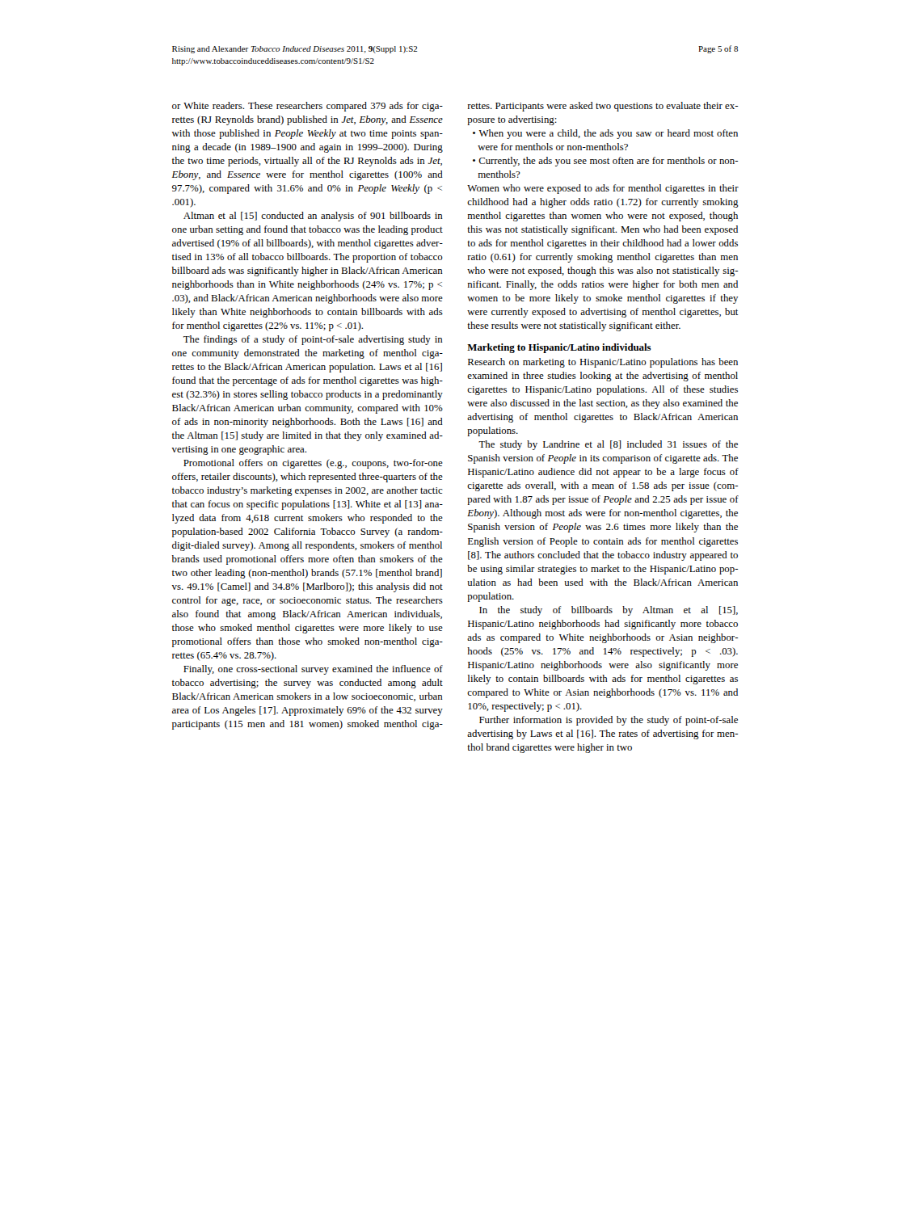Rising and Alexander Tobacco Induced Diseases 2011, 9(Suppl 1):S2
http://www.tobaccoinduceddiseases.com/content/9/S1/S2
Page 5 of 8
or White readers. These researchers compared 379 ads for cigarettes (RJ Reynolds brand) published in Jet, Ebony, and Essence with those published in People Weekly at two time points spanning a decade (in 1989–1900 and again in 1999–2000). During the two time periods, virtually all of the RJ Reynolds ads in Jet, Ebony, and Essence were for menthol cigarettes (100% and 97.7%), compared with 31.6% and 0% in People Weekly (p < .001).
Altman et al [15] conducted an analysis of 901 billboards in one urban setting and found that tobacco was the leading product advertised (19% of all billboards), with menthol cigarettes advertised in 13% of all tobacco billboards. The proportion of tobacco billboard ads was significantly higher in Black/African American neighborhoods than in White neighborhoods (24% vs. 17%; p < .03), and Black/African American neighborhoods were also more likely than White neighborhoods to contain billboards with ads for menthol cigarettes (22% vs. 11%; p < .01).
The findings of a study of point-of-sale advertising study in one community demonstrated the marketing of menthol cigarettes to the Black/African American population. Laws et al [16] found that the percentage of ads for menthol cigarettes was highest (32.3%) in stores selling tobacco products in a predominantly Black/African American urban community, compared with 10% of ads in non-minority neighborhoods. Both the Laws [16] and the Altman [15] study are limited in that they only examined advertising in one geographic area.
Promotional offers on cigarettes (e.g., coupons, two-for-one offers, retailer discounts), which represented three-quarters of the tobacco industry’s marketing expenses in 2002, are another tactic that can focus on specific populations [13]. White et al [13] analyzed data from 4,618 current smokers who responded to the population-based 2002 California Tobacco Survey (a random-digit-dialed survey). Among all respondents, smokers of menthol brands used promotional offers more often than smokers of the two other leading (non-menthol) brands (57.1% [menthol brand] vs. 49.1% [Camel] and 34.8% [Marlboro]); this analysis did not control for age, race, or socioeconomic status. The researchers also found that among Black/African American individuals, those who smoked menthol cigarettes were more likely to use promotional offers than those who smoked non-menthol cigarettes (65.4% vs. 28.7%).
Finally, one cross-sectional survey examined the influence of tobacco advertising; the survey was conducted among adult Black/African American smokers in a low socioeconomic, urban area of Los Angeles [17]. Approximately 69% of the 432 survey participants (115 men and 181 women) smoked menthol cigarettes. Participants were asked two questions to evaluate their exposure to advertising:
• When you were a child, the ads you saw or heard most often were for menthols or non-menthols?
• Currently, the ads you see most often are for menthols or non-menthols?
Women who were exposed to ads for menthol cigarettes in their childhood had a higher odds ratio (1.72) for currently smoking menthol cigarettes than women who were not exposed, though this was not statistically significant. Men who had been exposed to ads for menthol cigarettes in their childhood had a lower odds ratio (0.61) for currently smoking menthol cigarettes than men who were not exposed, though this was also not statistically significant. Finally, the odds ratios were higher for both men and women to be more likely to smoke menthol cigarettes if they were currently exposed to advertising of menthol cigarettes, but these results were not statistically significant either.
Marketing to Hispanic/Latino individuals
Research on marketing to Hispanic/Latino populations has been examined in three studies looking at the advertising of menthol cigarettes to Hispanic/Latino populations. All of these studies were also discussed in the last section, as they also examined the advertising of menthol cigarettes to Black/African American populations.
The study by Landrine et al [8] included 31 issues of the Spanish version of People in its comparison of cigarette ads. The Hispanic/Latino audience did not appear to be a large focus of cigarette ads overall, with a mean of 1.58 ads per issue (compared with 1.87 ads per issue of People and 2.25 ads per issue of Ebony). Although most ads were for non-menthol cigarettes, the Spanish version of People was 2.6 times more likely than the English version of People to contain ads for menthol cigarettes [8]. The authors concluded that the tobacco industry appeared to be using similar strategies to market to the Hispanic/Latino population as had been used with the Black/African American population.
In the study of billboards by Altman et al [15], Hispanic/Latino neighborhoods had significantly more tobacco ads as compared to White neighborhoods or Asian neighborhoods (25% vs. 17% and 14% respectively; p < .03). Hispanic/Latino neighborhoods were also significantly more likely to contain billboards with ads for menthol cigarettes as compared to White or Asian neighborhoods (17% vs. 11% and 10%, respectively; p < .01).
Further information is provided by the study of point-of-sale advertising by Laws et al [16]. The rates of advertising for menthol brand cigarettes were higher in two